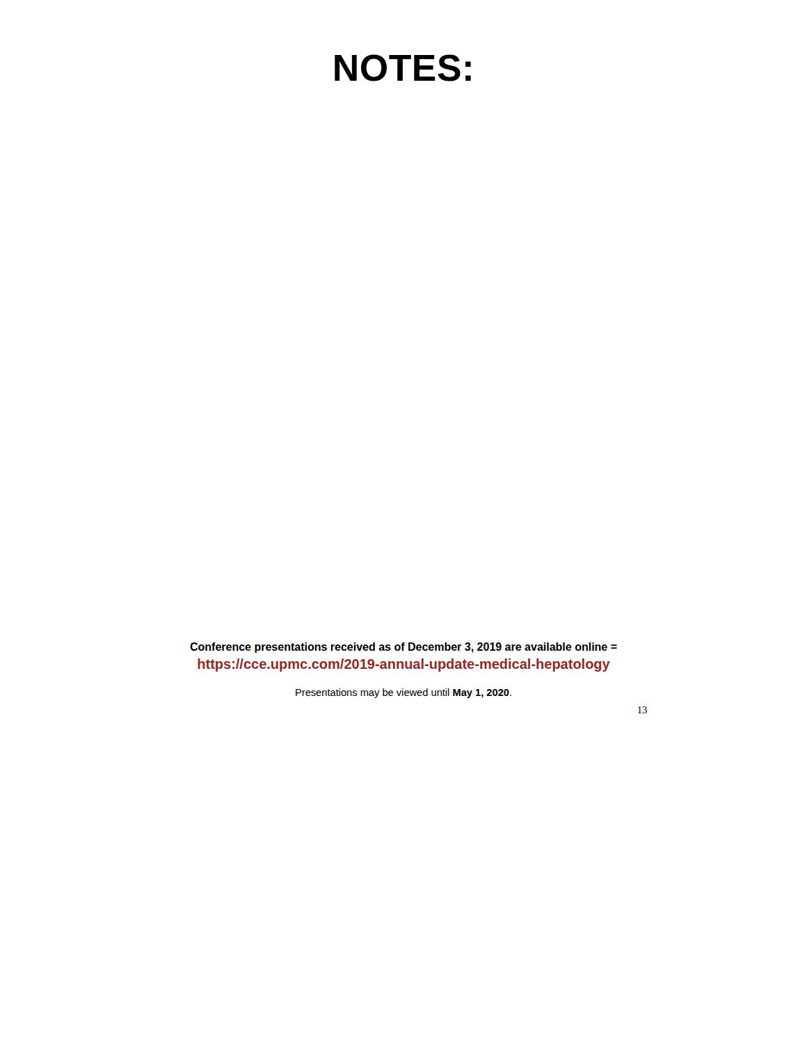NOTES:
Conference presentations received as of December 3, 2019 are available online =
https://cce.upmc.com/2019-annual-update-medical-hepatology
Presentations may be viewed until May 1, 2020.
13